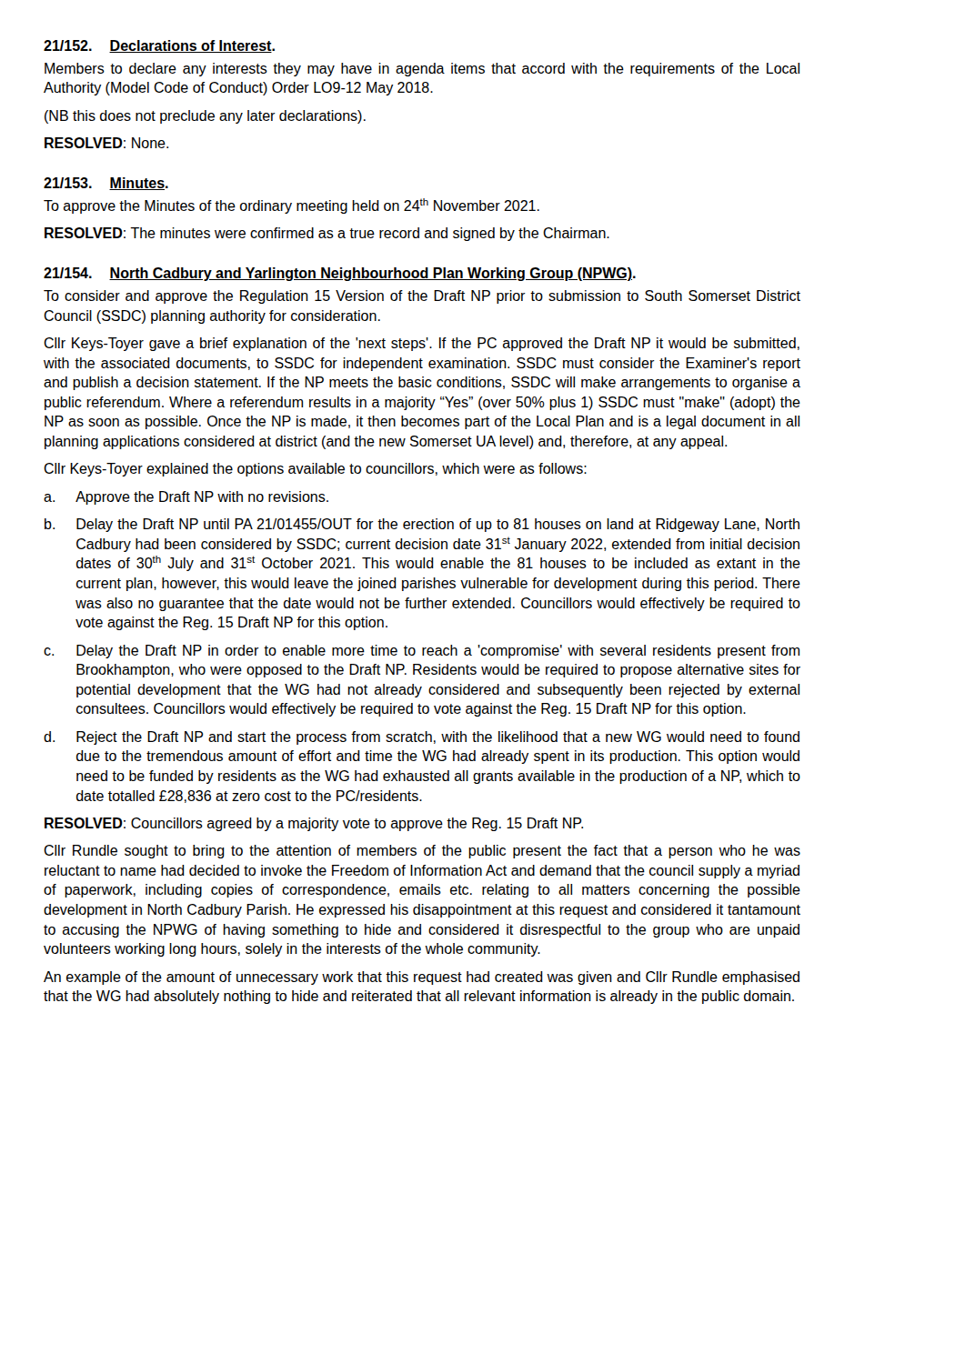21/152. Declarations of Interest.
Members to declare any interests they may have in agenda items that accord with the requirements of the Local Authority (Model Code of Conduct) Order LO9-12 May 2018.
(NB this does not preclude any later declarations).
RESOLVED: None.
21/153. Minutes.
To approve the Minutes of the ordinary meeting held on 24th November 2021.
RESOLVED: The minutes were confirmed as a true record and signed by the Chairman.
21/154. North Cadbury and Yarlington Neighbourhood Plan Working Group (NPWG).
To consider and approve the Regulation 15 Version of the Draft NP prior to submission to South Somerset District Council (SSDC) planning authority for consideration.
Cllr Keys-Toyer gave a brief explanation of the 'next steps'. If the PC approved the Draft NP it would be submitted, with the associated documents, to SSDC for independent examination. SSDC must consider the Examiner's report and publish a decision statement. If the NP meets the basic conditions, SSDC will make arrangements to organise a public referendum. Where a referendum results in a majority “Yes” (over 50% plus 1) SSDC must "make" (adopt) the NP as soon as possible. Once the NP is made, it then becomes part of the Local Plan and is a legal document in all planning applications considered at district (and the new Somerset UA level) and, therefore, at any appeal.
Cllr Keys-Toyer explained the options available to councillors, which were as follows:
a. Approve the Draft NP with no revisions.
b. Delay the Draft NP until PA 21/01455/OUT for the erection of up to 81 houses on land at Ridgeway Lane, North Cadbury had been considered by SSDC; current decision date 31st January 2022, extended from initial decision dates of 30th July and 31st October 2021. This would enable the 81 houses to be included as extant in the current plan, however, this would leave the joined parishes vulnerable for development during this period. There was also no guarantee that the date would not be further extended. Councillors would effectively be required to vote against the Reg. 15 Draft NP for this option.
c. Delay the Draft NP in order to enable more time to reach a 'compromise' with several residents present from Brookhampton, who were opposed to the Draft NP. Residents would be required to propose alternative sites for potential development that the WG had not already considered and subsequently been rejected by external consultees. Councillors would effectively be required to vote against the Reg. 15 Draft NP for this option.
d. Reject the Draft NP and start the process from scratch, with the likelihood that a new WG would need to found due to the tremendous amount of effort and time the WG had already spent in its production. This option would need to be funded by residents as the WG had exhausted all grants available in the production of a NP, which to date totalled £28,836 at zero cost to the PC/residents.
RESOLVED: Councillors agreed by a majority vote to approve the Reg. 15 Draft NP.
Cllr Rundle sought to bring to the attention of members of the public present the fact that a person who he was reluctant to name had decided to invoke the Freedom of Information Act and demand that the council supply a myriad of paperwork, including copies of correspondence, emails etc. relating to all matters concerning the possible development in North Cadbury Parish. He expressed his disappointment at this request and considered it tantamount to accusing the NPWG of having something to hide and considered it disrespectful to the group who are unpaid volunteers working long hours, solely in the interests of the whole community.
An example of the amount of unnecessary work that this request had created was given and Cllr Rundle emphasised that the WG had absolutely nothing to hide and reiterated that all relevant information is already in the public domain.